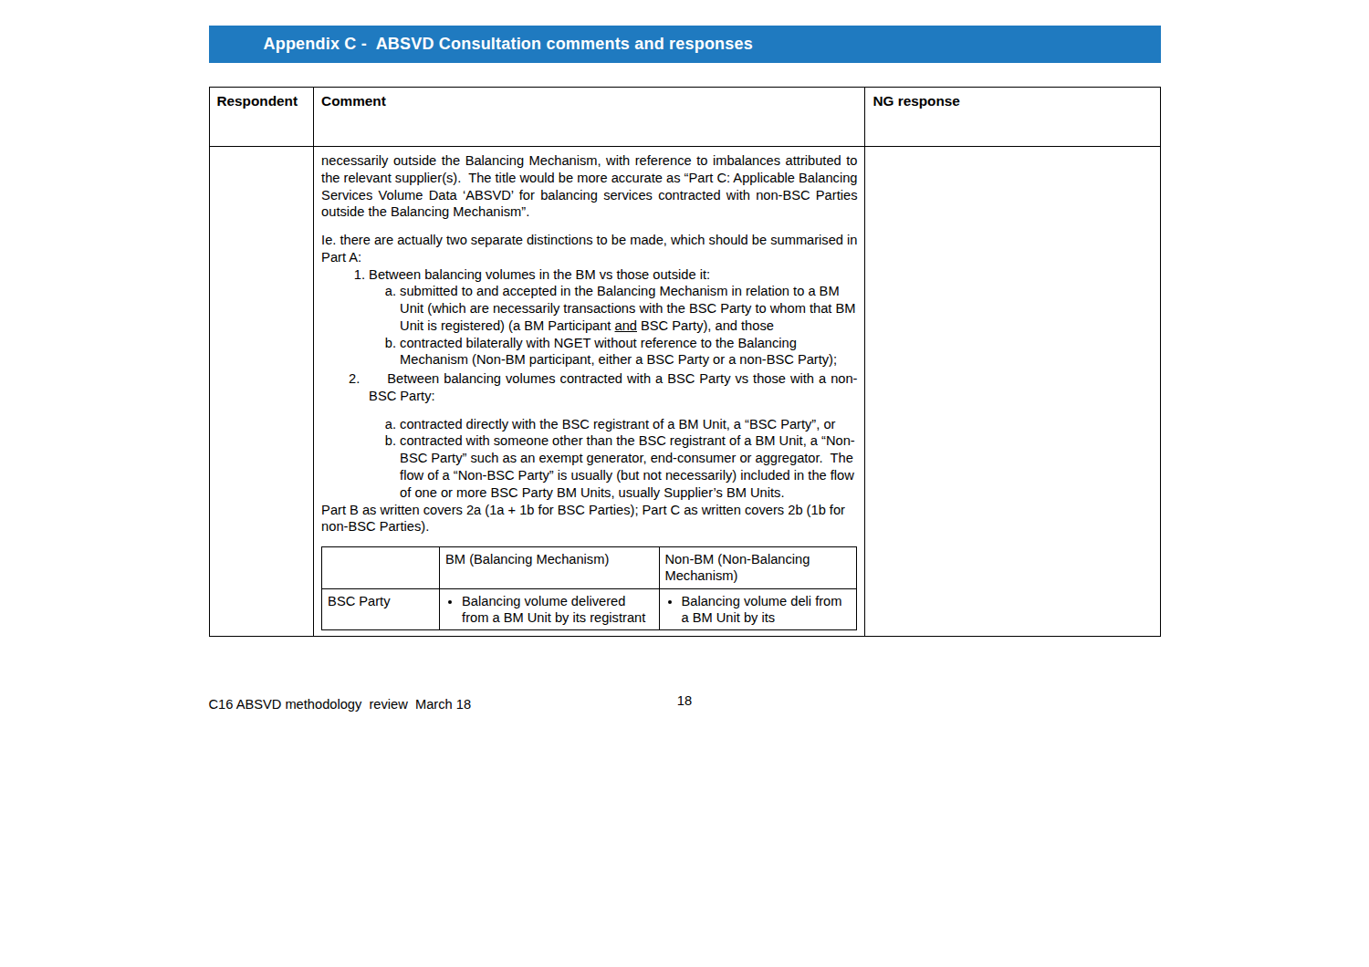Appendix C - ABSVD Consultation comments and responses
| Respondent | Comment | NG response |
| --- | --- | --- |
| | necessarily outside the Balancing Mechanism, with reference to imbalances attributed to the relevant supplier(s). The title would be more accurate as “Part C: Applicable Balancing Services Volume Data ‘ABSVD’ for balancing services contracted with non-BSC Parties outside the Balancing Mechanism”. Ie. there are actually two separate distinctions to be made, which should be summarised in Part A: Between balancing volumes in the BM vs those outside it: submitted to and accepted in the Balancing Mechanism in relation to a BM Unit (which are necessarily transactions with the BSC Party to whom that BM Unit is registered) (a BM Participant and BSC Party), and those contracted bilaterally with NGET without reference to the Balancing Mechanism (Non-BM participant, either a BSC Party or a non-BSC Party); 2. Between balancing volumes contracted with a BSC Party vs those with a non-BSC Party: contracted directly with the BSC registrant of a BM Unit, a “BSC Party”, or contracted with someone other than the BSC registrant of a BM Unit, a “Non-BSC Party” such as an exempt generator, end-consumer or aggregator. The flow of a “Non-BSC Party” is usually (but not necessarily) included in the flow of one or more BSC Party BM Units, usually Supplier’s BM Units. Part B as written covers 2a (1a + 1b for BSC Parties); Part C as written covers 2b (1b for non-BSC Parties). / / BM (Balancing Mechanism) / Non-BM (Non-Balancing Mechanism) / / BSC Party / Balancing volume delivered from a BM Unit by its registrant / Balancing volume deli from a BM Unit by its / | |
18
C16 ABSVD methodology review March 18